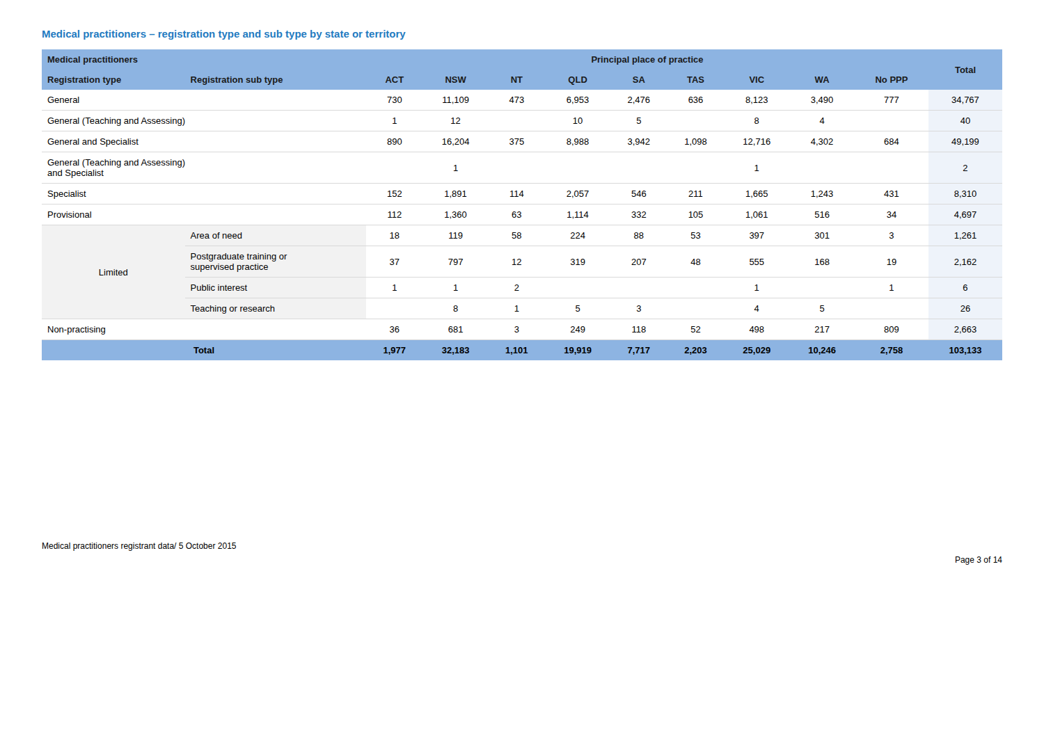Medical practitioners – registration type and sub type by state or territory
| Medical practitioners | Principal place of practice | Total |
| --- | --- | --- |
| Registration type | Registration sub type | ACT | NSW | NT | QLD | SA | TAS | VIC | WA | No PPP |
| General | 730 | 11,109 | 473 | 6,953 | 2,476 | 636 | 8,123 | 3,490 | 777 | 34,767 |
| General (Teaching and Assessing) | 1 | 12 | | 10 | 5 | | 8 | 4 | | 40 |
| General and Specialist | 890 | 16,204 | 375 | 8,988 | 3,942 | 1,098 | 12,716 | 4,302 | 684 | 49,199 |
| General (Teaching and Assessing) and Specialist | | 1 | | | | | 1 | | | 2 |
| Specialist | 152 | 1,891 | 114 | 2,057 | 546 | 211 | 1,665 | 1,243 | 431 | 8,310 |
| Provisional | 112 | 1,360 | 63 | 1,114 | 332 | 105 | 1,061 | 516 | 34 | 4,697 |
| Limited | Area of need | 18 | 119 | 58 | 224 | 88 | 53 | 397 | 301 | 3 | 1,261 |
| Postgraduate training or supervised practice | 37 | 797 | 12 | 319 | 207 | 48 | 555 | 168 | 19 | 2,162 |
| Public interest | 1 | 1 | 2 | | | | 1 | | 1 | 6 |
| Teaching or research | | 8 | 1 | 5 | 3 | | 4 | 5 | | 26 |
| Non-practising | 36 | 681 | 3 | 249 | 118 | 52 | 498 | 217 | 809 | 2,663 |
| Total | 1,977 | 32,183 | 1,101 | 19,919 | 7,717 | 2,203 | 25,029 | 10,246 | 2,758 | 103,133 |
Medical practitioners registrant data/ 5 October 2015
Page 3 of 14